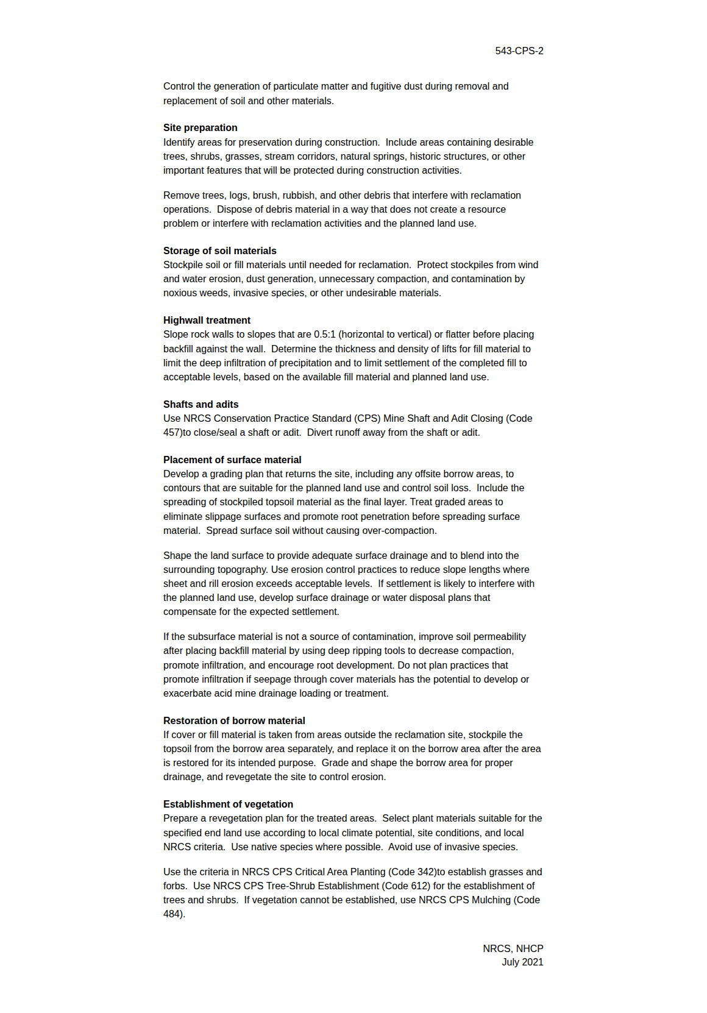543-CPS-2
Control the generation of particulate matter and fugitive dust during removal and replacement of soil and other materials.
Site preparation
Identify areas for preservation during construction. Include areas containing desirable trees, shrubs, grasses, stream corridors, natural springs, historic structures, or other important features that will be protected during construction activities.
Remove trees, logs, brush, rubbish, and other debris that interfere with reclamation operations. Dispose of debris material in a way that does not create a resource problem or interfere with reclamation activities and the planned land use.
Storage of soil materials
Stockpile soil or fill materials until needed for reclamation. Protect stockpiles from wind and water erosion, dust generation, unnecessary compaction, and contamination by noxious weeds, invasive species, or other undesirable materials.
Highwall treatment
Slope rock walls to slopes that are 0.5:1 (horizontal to vertical) or flatter before placing backfill against the wall. Determine the thickness and density of lifts for fill material to limit the deep infiltration of precipitation and to limit settlement of the completed fill to acceptable levels, based on the available fill material and planned land use.
Shafts and adits
Use NRCS Conservation Practice Standard (CPS) Mine Shaft and Adit Closing (Code 457)to close/seal a shaft or adit. Divert runoff away from the shaft or adit.
Placement of surface material
Develop a grading plan that returns the site, including any offsite borrow areas, to contours that are suitable for the planned land use and control soil loss. Include the spreading of stockpiled topsoil material as the final layer. Treat graded areas to eliminate slippage surfaces and promote root penetration before spreading surface material. Spread surface soil without causing over-compaction.
Shape the land surface to provide adequate surface drainage and to blend into the surrounding topography. Use erosion control practices to reduce slope lengths where sheet and rill erosion exceeds acceptable levels. If settlement is likely to interfere with the planned land use, develop surface drainage or water disposal plans that compensate for the expected settlement.
If the subsurface material is not a source of contamination, improve soil permeability after placing backfill material by using deep ripping tools to decrease compaction, promote infiltration, and encourage root development. Do not plan practices that promote infiltration if seepage through cover materials has the potential to develop or exacerbate acid mine drainage loading or treatment.
Restoration of borrow material
If cover or fill material is taken from areas outside the reclamation site, stockpile the topsoil from the borrow area separately, and replace it on the borrow area after the area is restored for its intended purpose. Grade and shape the borrow area for proper drainage, and revegetate the site to control erosion.
Establishment of vegetation
Prepare a revegetation plan for the treated areas. Select plant materials suitable for the specified end land use according to local climate potential, site conditions, and local NRCS criteria. Use native species where possible. Avoid use of invasive species.
Use the criteria in NRCS CPS Critical Area Planting (Code 342)to establish grasses and forbs. Use NRCS CPS Tree-Shrub Establishment (Code 612) for the establishment of trees and shrubs. If vegetation cannot be established, use NRCS CPS Mulching (Code 484).
NRCS, NHCP
July 2021